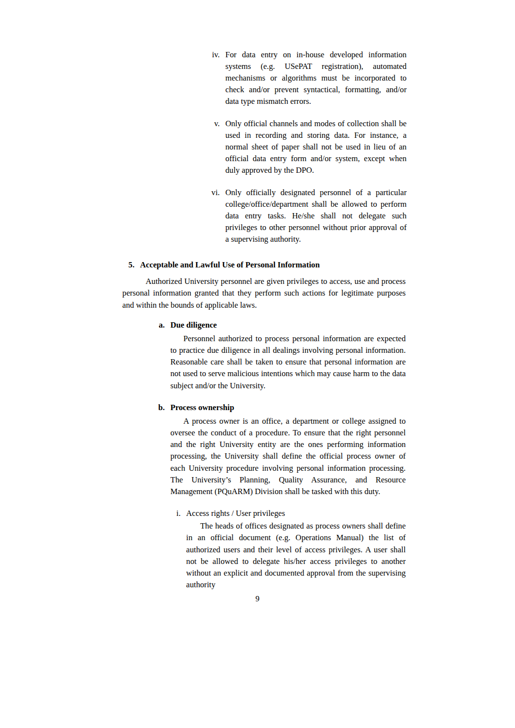iv.
For data entry on in-house developed information systems (e.g. USePAT registration), automated mechanisms or algorithms must be incorporated to check and/or prevent syntactical, formatting, and/or data type mismatch errors.
v.
Only official channels and modes of collection shall be used in recording and storing data. For instance, a normal sheet of paper shall not be used in lieu of an official data entry form and/or system, except when duly approved by the DPO.
vi.
Only officially designated personnel of a particular college/office/department shall be allowed to perform data entry tasks. He/she shall not delegate such privileges to other personnel without prior approval of a supervising authority.
5.
Acceptable and Lawful Use of Personal Information
Authorized University personnel are given privileges to access, use and process personal information granted that they perform such actions for legitimate purposes and within the bounds of applicable laws.
a.
Due diligence
Personnel authorized to process personal information are expected to practice due diligence in all dealings involving personal information. Reasonable care shall be taken to ensure that personal information are not used to serve malicious intentions which may cause harm to the data subject and/or the University.
b.
Process ownership
A process owner is an office, a department or college assigned to oversee the conduct of a procedure. To ensure that the right personnel and the right University entity are the ones performing information processing, the University shall define the official process owner of each University procedure involving personal information processing. The University’s Planning, Quality Assurance, and Resource Management (PQuARM) Division shall be tasked with this duty.
i.
Access rights / User privileges
The heads of offices designated as process owners shall define in an official document (e.g. Operations Manual) the list of authorized users and their level of access privileges. A user shall not be allowed to delegate his/her access privileges to another without an explicit and documented approval from the supervising authority
9